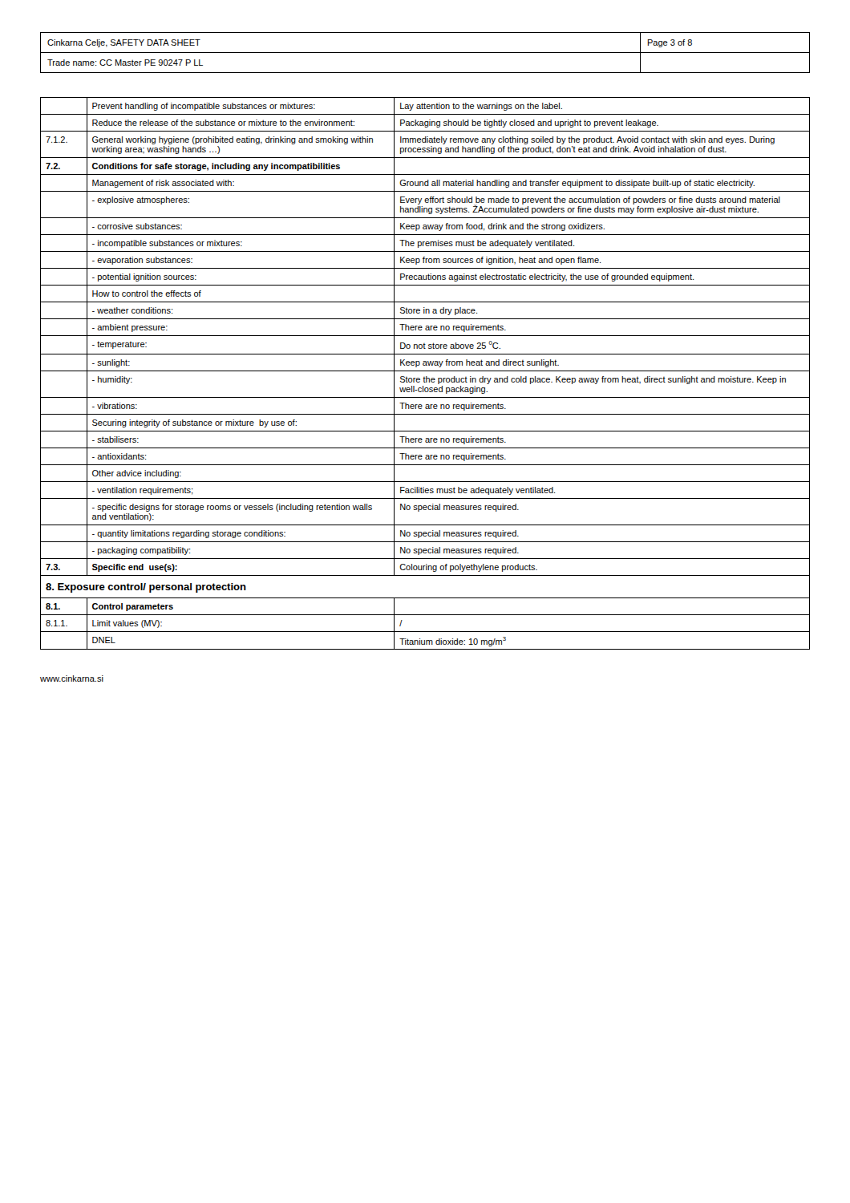| Cinkarna Celje, SAFETY DATA SHEET | Page 3 of 8 |
| Trade name: CC Master PE 90247 P LL | |
| | Prevent handling of incompatible substances or mixtures: | Lay attention to the warnings on the label. |
| | Reduce the release of the substance or mixture to the environment: | Packaging should be tightly closed and upright to prevent leakage. |
| 7.1.2. | General working hygiene (prohibited eating, drinking and smoking within working area; washing hands …) | Immediately remove any clothing soiled by the product. Avoid contact with skin and eyes. During processing and handling of the product, don’t eat and drink. Avoid inhalation of dust. |
| 7.2. | Conditions for safe storage, including any incompatibilities | |
| | Management of risk associated with: | Ground all material handling and transfer equipment to dissipate built-up of static electricity. |
| | - explosive atmospheres: | Every effort should be made to prevent the accumulation of powders or fine dusts around material handling systems. ŽAccumulated powders or fine dusts may form explosive air-dust mixture. |
| | - corrosive substances: | Keep away from food, drink and the strong oxidizers. |
| | - incompatible substances or mixtures: | The premises must be adequately ventilated. |
| | - evaporation substances: | Keep from sources of ignition, heat and open flame. |
| | - potential ignition sources: | Precautions against electrostatic electricity, the use of grounded equipment. |
| | How to control the effects of | |
| | - weather conditions: | Store in a dry place. |
| | - ambient pressure: | There are no requirements. |
| | - temperature: | Do not store above 25 0 C. |
| | - sunlight: | Keep away from heat and direct sunlight. |
| | - humidity: | Store the product in dry and cold place. Keep away from heat, direct sunlight and moisture. Keep in well-closed packaging. |
| | - vibrations: | There are no requirements. |
| | Securing integrity of substance or mixture by use of: | |
| | - stabilisers: | There are no requirements. |
| | - antioxidants: | There are no requirements. |
| | Other advice including: | |
| | - ventilation requirements; | Facilities must be adequately ventilated. |
| | - specific designs for storage rooms or vessels (including retention walls and ventilation): | No special measures required. |
| | - quantity limitations regarding storage conditions: | No special measures required. |
| | - packaging compatibility: | No special measures required. |
| 7.3. | Specific end use(s): | Colouring of polyethylene products. |
| 8. Exposure control/ personal protection |
| 8.1. | Control parameters | |
| 8.1.1. | Limit values (MV): | / |
| | DNEL | Titanium dioxide: 10 mg/m 3 |
www.cinkarna.si